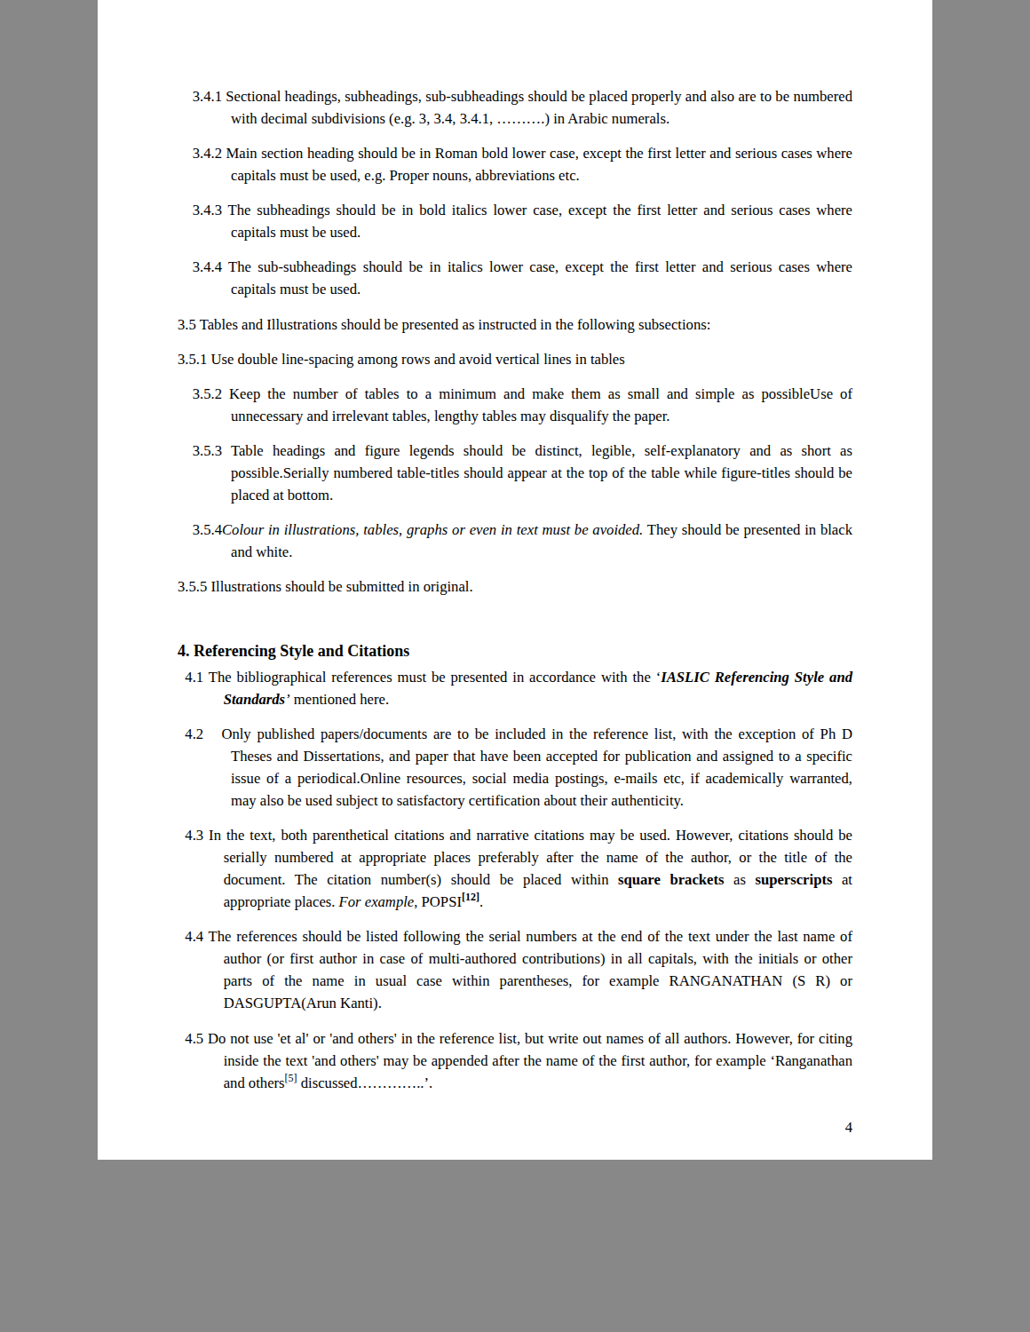3.4.1 Sectional headings, subheadings, sub-subheadings should be placed properly and also are to be numbered with decimal subdivisions (e.g. 3, 3.4, 3.4.1, ……….) in Arabic numerals.
3.4.2 Main section heading should be in Roman bold lower case, except the first letter and serious cases where capitals must be used, e.g. Proper nouns, abbreviations etc.
3.4.3 The subheadings should be in bold italics lower case, except the first letter and serious cases where capitals must be used.
3.4.4 The sub-subheadings should be in italics lower case, except the first letter and serious cases where capitals must be used.
3.5 Tables and Illustrations should be presented as instructed in the following subsections:
3.5.1 Use double line-spacing among rows and avoid vertical lines in tables
3.5.2 Keep the number of tables to a minimum and make them as small and simple as possibleUse of unnecessary and irrelevant tables, lengthy tables may disqualify the paper.
3.5.3 Table headings and figure legends should be distinct, legible, self-explanatory and as short as possible.Serially numbered table-titles should appear at the top of the table while figure-titles should be placed at bottom.
3.5.4Colour in illustrations, tables, graphs or even in text must be avoided. They should be presented in black and white.
3.5.5 Illustrations should be submitted in original.
4. Referencing Style and Citations
4.1 The bibliographical references must be presented in accordance with the ‘IASLIC Referencing Style and Standards’ mentioned here.
4.2 Only published papers/documents are to be included in the reference list, with the exception of Ph D Theses and Dissertations, and paper that have been accepted for publication and assigned to a specific issue of a periodical.Online resources, social media postings, e-mails etc, if academically warranted, may also be used subject to satisfactory certification about their authenticity.
4.3 In the text, both parenthetical citations and narrative citations may be used. However, citations should be serially numbered at appropriate places preferably after the name of the author, or the title of the document. The citation number(s) should be placed within square brackets as superscripts at appropriate places. For example, POPSI[12].
4.4 The references should be listed following the serial numbers at the end of the text under the last name of author (or first author in case of multi-authored contributions) in all capitals, with the initials or other parts of the name in usual case within parentheses, for example RANGANATHAN (S R) or DASGUPTA(Arun Kanti).
4.5 Do not use 'et al' or 'and others' in the reference list, but write out names of all authors. However, for citing inside the text 'and others' may be appended after the name of the first author, for example ‘Ranganathan and others[5] discussed…………..’.
4